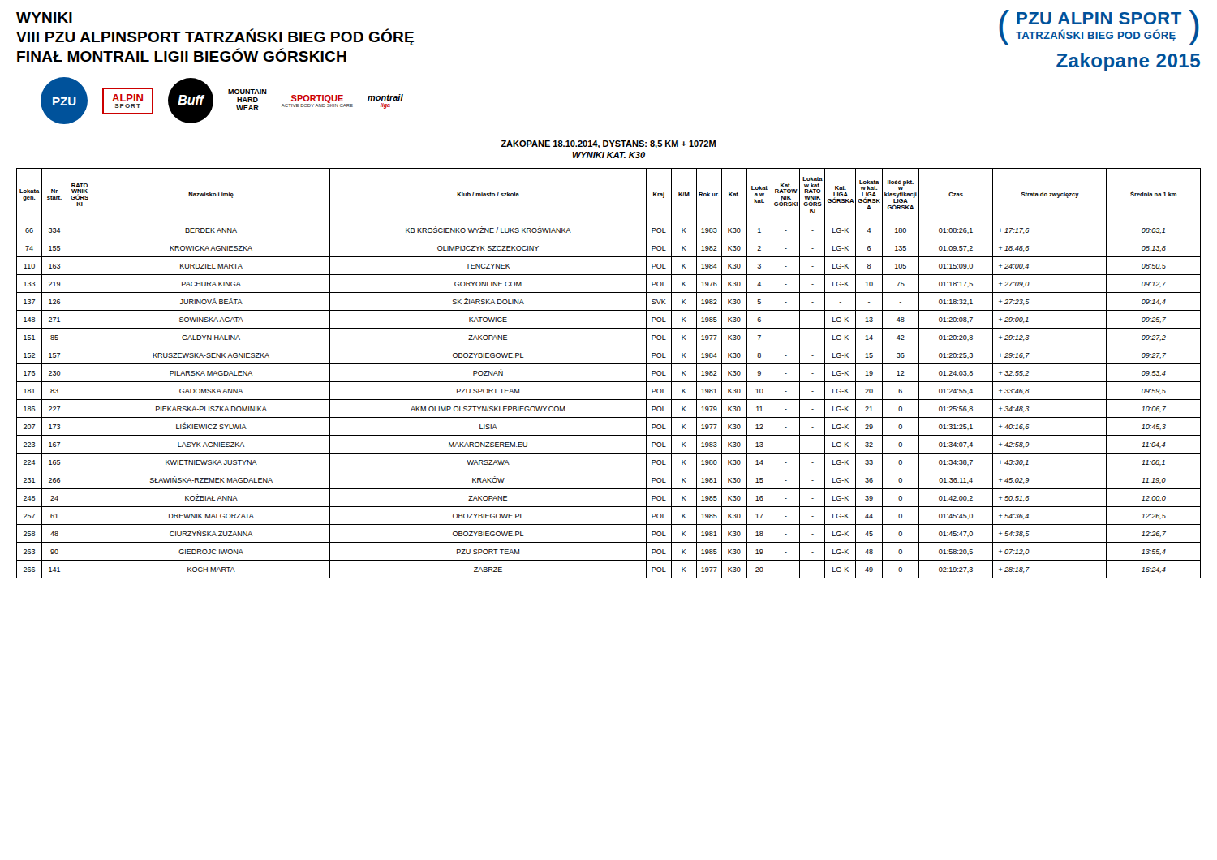WYNIKI
VIII PZU ALPINSPORT TATRZAŃSKI BIEG POD GÓRĘ
FINAŁ MONTRAIL LIGII BIEGÓW GÓRSKICH
PZU
ALPINSPORT
Buff
MOUNTAIN
HARD
WEAR
SPORTIQUEACTIVE BODY AND SKIN CARE
montrailliga
(
PZU ALPIN SPORT
TATRZAŃSKI BIEG POD GÓRĘ
)
Zakopane 2015
ZAKOPANE 18.10.2014, DYSTANS: 8,5 KM + 1072M
WYNIKI KAT. K30
| Lokata gen. | Nr start. | RATO WNIK GÓRS KI | Nazwisko i imię | Klub / miasto / szkoła | Kraj | K/M | Rok ur. | Kat. | Lokat a w kat. | Kat. RATOW NIK GÓRSKI | Lokata w kat. RATO WNIK GÓRS KI | Kat. LIGA GÓRSKA | Lokata w kat. LIGA GÓRSK A | Ilość pkt. w klasyfikacji LIGA GÓRSKA | Czas | Strata do zwycięzcy | Średnia na 1 km |
| --- | --- | --- | --- | --- | --- | --- | --- | --- | --- | --- | --- | --- | --- | --- | --- | --- | --- |
| 66 | 334 | | BERDEK ANNA | KB KROŚCIENKO WYŻNE / LUKS KROŚWIANKA | POL | K | 1983 | K30 | 1 | - | - | LG-K | 4 | 180 | 01:08:26,1 | + 17:17,6 | 08:03,1 |
| 74 | 155 | | KROWICKA AGNIESZKA | OLIMPIJCZYK SZCZEKOCINY | POL | K | 1982 | K30 | 2 | - | - | LG-K | 6 | 135 | 01:09:57,2 | + 18:48,6 | 08:13,8 |
| 110 | 163 | | KURDZIEL MARTA | TENCZYNEK | POL | K | 1984 | K30 | 3 | - | - | LG-K | 8 | 105 | 01:15:09,0 | + 24:00,4 | 08:50,5 |
| 133 | 219 | | PACHURA KINGA | GORYONLINE.COM | POL | K | 1976 | K30 | 4 | - | - | LG-K | 10 | 75 | 01:18:17,5 | + 27:09,0 | 09:12,7 |
| 137 | 126 | | JURINOVÁ BEÁTA | SK ŽIARSKA DOLINA | SVK | K | 1982 | K30 | 5 | - | - | - | - | - | 01:18:32,1 | + 27:23,5 | 09:14,4 |
| 148 | 271 | | SOWIŃSKA AGATA | KATOWICE | POL | K | 1985 | K30 | 6 | - | - | LG-K | 13 | 48 | 01:20:08,7 | + 29:00,1 | 09:25,7 |
| 151 | 85 | | GALDYN HALINA | ZAKOPANE | POL | K | 1977 | K30 | 7 | - | - | LG-K | 14 | 42 | 01:20:20,8 | + 29:12,3 | 09:27,2 |
| 152 | 157 | | KRUSZEWSKA-SENK AGNIESZKA | OBOZYBIEGOWE.PL | POL | K | 1984 | K30 | 8 | - | - | LG-K | 15 | 36 | 01:20:25,3 | + 29:16,7 | 09:27,7 |
| 176 | 230 | | PILARSKA MAGDALENA | POZNAŃ | POL | K | 1982 | K30 | 9 | - | - | LG-K | 19 | 12 | 01:24:03,8 | + 32:55,2 | 09:53,4 |
| 181 | 83 | | GADOMSKA ANNA | PZU SPORT TEAM | POL | K | 1981 | K30 | 10 | - | - | LG-K | 20 | 6 | 01:24:55,4 | + 33:46,8 | 09:59,5 |
| 186 | 227 | | PIEKARSKA-PLISZKA DOMINIKA | AKM OLIMP OLSZTYN/SKLEPBIEGOWY.COM | POL | K | 1979 | K30 | 11 | - | - | LG-K | 21 | 0 | 01:25:56,8 | + 34:48,3 | 10:06,7 |
| 207 | 173 | | LIŚKIEWICZ SYLWIA | LISIA | POL | K | 1977 | K30 | 12 | - | - | LG-K | 29 | 0 | 01:31:25,1 | + 40:16,6 | 10:45,3 |
| 223 | 167 | | LASYK AGNIESZKA | MAKARONZSEREM.EU | POL | K | 1983 | K30 | 13 | - | - | LG-K | 32 | 0 | 01:34:07,4 | + 42:58,9 | 11:04,4 |
| 224 | 165 | | KWIETNIEWSKA JUSTYNA | WARSZAWA | POL | K | 1980 | K30 | 14 | - | - | LG-K | 33 | 0 | 01:34:38,7 | + 43:30,1 | 11:08,1 |
| 231 | 266 | | SŁAWIŃSKA-RZEMEK MAGDALENA | KRAKÓW | POL | K | 1981 | K30 | 15 | - | - | LG-K | 36 | 0 | 01:36:11,4 | + 45:02,9 | 11:19,0 |
| 248 | 24 | | KOŻBIAŁ ANNA | ZAKOPANE | POL | K | 1985 | K30 | 16 | - | - | LG-K | 39 | 0 | 01:42:00,2 | + 50:51,6 | 12:00,0 |
| 257 | 61 | | DREWNIK MALGORZATA | OBOZYBIEGOWE.PL | POL | K | 1985 | K30 | 17 | - | - | LG-K | 44 | 0 | 01:45:45,0 | + 54:36,4 | 12:26,5 |
| 258 | 48 | | CIURZYŃSKA ZUZANNA | OBOZYBIEGOWE.PL | POL | K | 1981 | K30 | 18 | - | - | LG-K | 45 | 0 | 01:45:47,0 | + 54:38,5 | 12:26,7 |
| 263 | 90 | | GIEDROJC IWONA | PZU SPORT TEAM | POL | K | 1985 | K30 | 19 | - | - | LG-K | 48 | 0 | 01:58:20,5 | + 07:12,0 | 13:55,4 |
| 266 | 141 | | KOCH MARTA | ZABRZE | POL | K | 1977 | K30 | 20 | - | - | LG-K | 49 | 0 | 02:19:27,3 | + 28:18,7 | 16:24,4 |